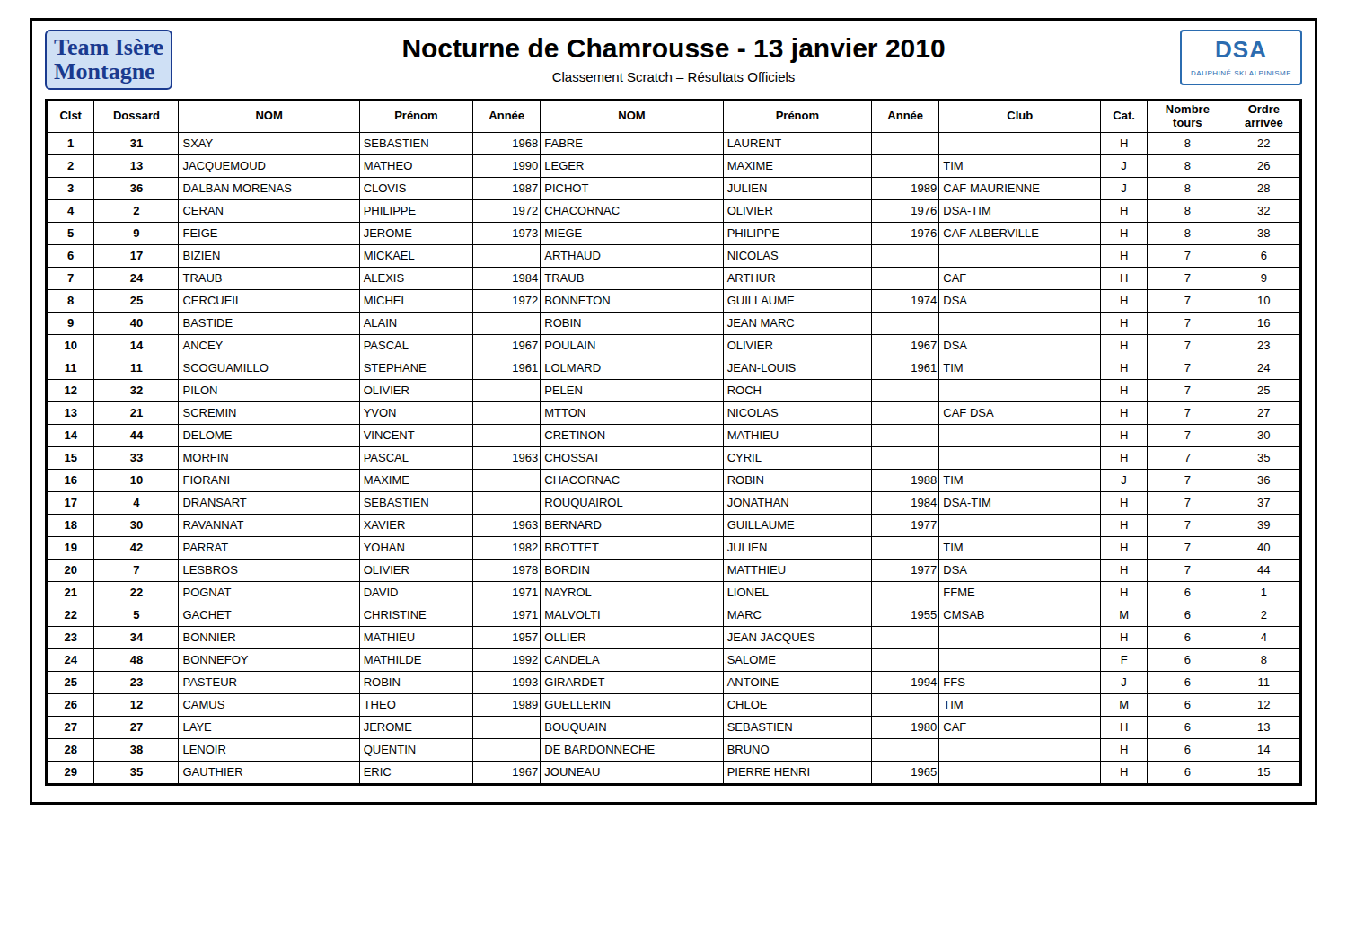Team Isère
Montagne
Nocturne de Chamrousse - 13 janvier 2010
Classement Scratch – Résultats Officiels
DSA
DAUPHINÉ SKI ALPINISME
| Clst | Dossard | NOM | Prénom | Année | NOM | Prénom | Année | Club | Cat. | Nombre tours | Ordre arrivée |
| --- | --- | --- | --- | --- | --- | --- | --- | --- | --- | --- | --- |
| 1 | 31 | SXAY | SEBASTIEN | 1968 | FABRE | LAURENT | | | H | 8 | 22 |
| 2 | 13 | JACQUEMOUD | MATHEO | 1990 | LEGER | MAXIME | | TIM | J | 8 | 26 |
| 3 | 36 | DALBAN MORENAS | CLOVIS | 1987 | PICHOT | JULIEN | 1989 | CAF MAURIENNE | J | 8 | 28 |
| 4 | 2 | CERAN | PHILIPPE | 1972 | CHACORNAC | OLIVIER | 1976 | DSA-TIM | H | 8 | 32 |
| 5 | 9 | FEIGE | JEROME | 1973 | MIEGE | PHILIPPE | 1976 | CAF ALBERVILLE | H | 8 | 38 |
| 6 | 17 | BIZIEN | MICKAEL | | ARTHAUD | NICOLAS | | | H | 7 | 6 |
| 7 | 24 | TRAUB | ALEXIS | 1984 | TRAUB | ARTHUR | | CAF | H | 7 | 9 |
| 8 | 25 | CERCUEIL | MICHEL | 1972 | BONNETON | GUILLAUME | 1974 | DSA | H | 7 | 10 |
| 9 | 40 | BASTIDE | ALAIN | | ROBIN | JEAN MARC | | | H | 7 | 16 |
| 10 | 14 | ANCEY | PASCAL | 1967 | POULAIN | OLIVIER | 1967 | DSA | H | 7 | 23 |
| 11 | 11 | SCOGUAMILLO | STEPHANE | 1961 | LOLMARD | JEAN-LOUIS | 1961 | TIM | H | 7 | 24 |
| 12 | 32 | PILON | OLIVIER | | PELEN | ROCH | | | H | 7 | 25 |
| 13 | 21 | SCREMIN | YVON | | MTTON | NICOLAS | | CAF DSA | H | 7 | 27 |
| 14 | 44 | DELOME | VINCENT | | CRETINON | MATHIEU | | | H | 7 | 30 |
| 15 | 33 | MORFIN | PASCAL | 1963 | CHOSSAT | CYRIL | | | H | 7 | 35 |
| 16 | 10 | FIORANI | MAXIME | | CHACORNAC | ROBIN | 1988 | TIM | J | 7 | 36 |
| 17 | 4 | DRANSART | SEBASTIEN | | ROUQUAIROL | JONATHAN | 1984 | DSA-TIM | H | 7 | 37 |
| 18 | 30 | RAVANNAT | XAVIER | 1963 | BERNARD | GUILLAUME | 1977 | | H | 7 | 39 |
| 19 | 42 | PARRAT | YOHAN | 1982 | BROTTET | JULIEN | | TIM | H | 7 | 40 |
| 20 | 7 | LESBROS | OLIVIER | 1978 | BORDIN | MATTHIEU | 1977 | DSA | H | 7 | 44 |
| 21 | 22 | POGNAT | DAVID | 1971 | NAYROL | LIONEL | | FFME | H | 6 | 1 |
| 22 | 5 | GACHET | CHRISTINE | 1971 | MALVOLTI | MARC | 1955 | CMSAB | M | 6 | 2 |
| 23 | 34 | BONNIER | MATHIEU | 1957 | OLLIER | JEAN JACQUES | | | H | 6 | 4 |
| 24 | 48 | BONNEFOY | MATHILDE | 1992 | CANDELA | SALOME | | | F | 6 | 8 |
| 25 | 23 | PASTEUR | ROBIN | 1993 | GIRARDET | ANTOINE | 1994 | FFS | J | 6 | 11 |
| 26 | 12 | CAMUS | THEO | 1989 | GUELLERIN | CHLOE | | TIM | M | 6 | 12 |
| 27 | 27 | LAYE | JEROME | | BOUQUAIN | SEBASTIEN | 1980 | CAF | H | 6 | 13 |
| 28 | 38 | LENOIR | QUENTIN | | DE BARDONNECHE | BRUNO | | | H | 6 | 14 |
| 29 | 35 | GAUTHIER | ERIC | 1967 | JOUNEAU | PIERRE HENRI | 1965 | | H | 6 | 15 |